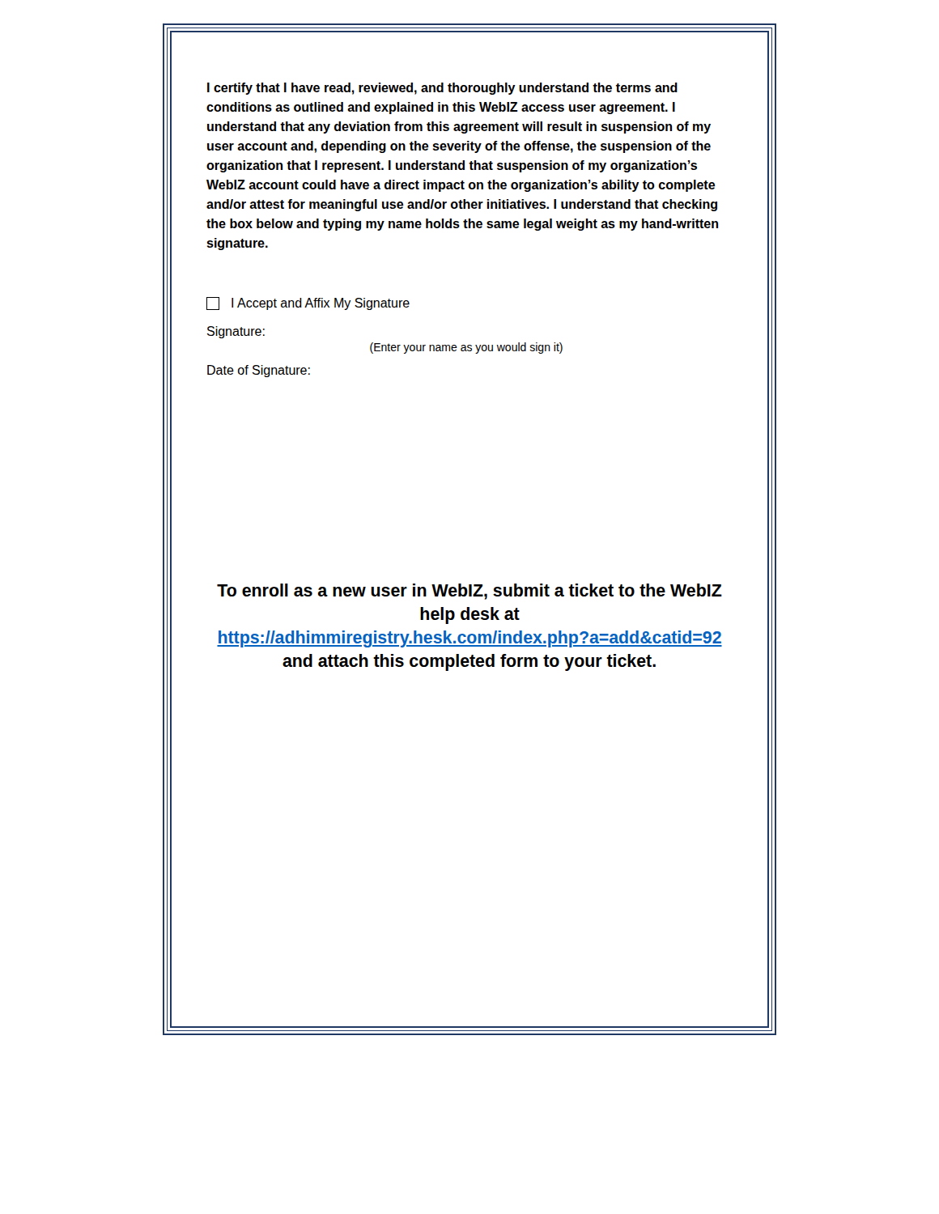I certify that I have read, reviewed, and thoroughly understand the terms and conditions as outlined and explained in this WebIZ access user agreement. I understand that any deviation from this agreement will result in suspension of my user account and, depending on the severity of the offense, the suspension of the organization that I represent. I understand that suspension of my organization’s WebIZ account could have a direct impact on the organization’s ability to complete and/or attest for meaningful use and/or other initiatives. I understand that checking the box below and typing my name holds the same legal weight as my hand-written signature.
I Accept and Affix My Signature
Signature:
(Enter your name as you would sign it)
Date of Signature:
To enroll as a new user in WebIZ, submit a ticket to the WebIZ help desk at
https://adhimmiregistry.hesk.com/index.php?a=add&catid=92
and attach this completed form to your ticket.